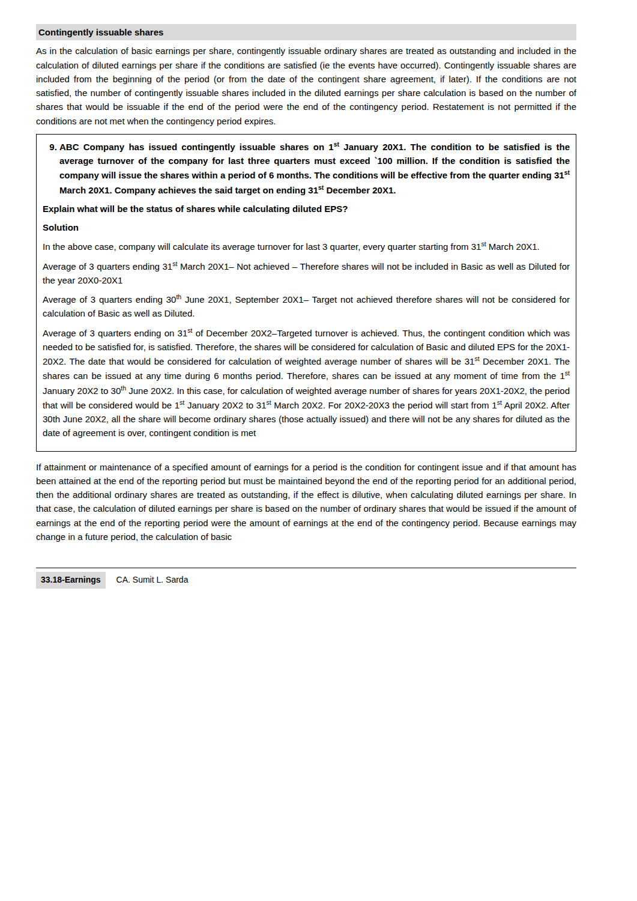Contingently issuable shares
As in the calculation of basic earnings per share, contingently issuable ordinary shares are treated as outstanding and included in the calculation of diluted earnings per share if the conditions are satisfied (ie the events have occurred). Contingently issuable shares are included from the beginning of the period (or from the date of the contingent share agreement, if later). If the conditions are not satisfied, the number of contingently issuable shares included in the diluted earnings per share calculation is based on the number of shares that would be issuable if the end of the period were the end of the contingency period. Restatement is not permitted if the conditions are not met when the contingency period expires.
ABC Company has issued contingently issuable shares on 1st January 20X1. The condition to be satisfied is the average turnover of the company for last three quarters must exceed `100 million. If the condition is satisfied the company will issue the shares within a period of 6 months. The conditions will be effective from the quarter ending 31st March 20X1. Company achieves the said target on ending 31st December 20X1.
Explain what will be the status of shares while calculating diluted EPS?
Solution
In the above case, company will calculate its average turnover for last 3 quarter, every quarter starting from 31st March 20X1.
Average of 3 quarters ending 31st March 20X1– Not achieved – Therefore shares will not be included in Basic as well as Diluted for the year 20X0-20X1
Average of 3 quarters ending 30th June 20X1, September 20X1– Target not achieved therefore shares will not be considered for calculation of Basic as well as Diluted.
Average of 3 quarters ending on 31st of December 20X2–Targeted turnover is achieved. Thus, the contingent condition which was needed to be satisfied for, is satisfied. Therefore, the shares will be considered for calculation of Basic and diluted EPS for the 20X1-20X2. The date that would be considered for calculation of weighted average number of shares will be 31st December 20X1. The shares can be issued at any time during 6 months period. Therefore, shares can be issued at any moment of time from the 1st January 20X2 to 30th June 20X2. In this case, for calculation of weighted average number of shares for years 20X1-20X2, the period that will be considered would be 1st January 20X2 to 31st March 20X2. For 20X2-20X3 the period will start from 1st April 20X2. After 30th June 20X2, all the share will become ordinary shares (those actually issued) and there will not be any shares for diluted as the date of agreement is over, contingent condition is met
If attainment or maintenance of a specified amount of earnings for a period is the condition for contingent issue and if that amount has been attained at the end of the reporting period but must be maintained beyond the end of the reporting period for an additional period, then the additional ordinary shares are treated as outstanding, if the effect is dilutive, when calculating diluted earnings per share. In that case, the calculation of diluted earnings per share is based on the number of ordinary shares that would be issued if the amount of earnings at the end of the reporting period were the amount of earnings at the end of the contingency period. Because earnings may change in a future period, the calculation of basic
33.18-Earnings CA. Sumit L. Sarda